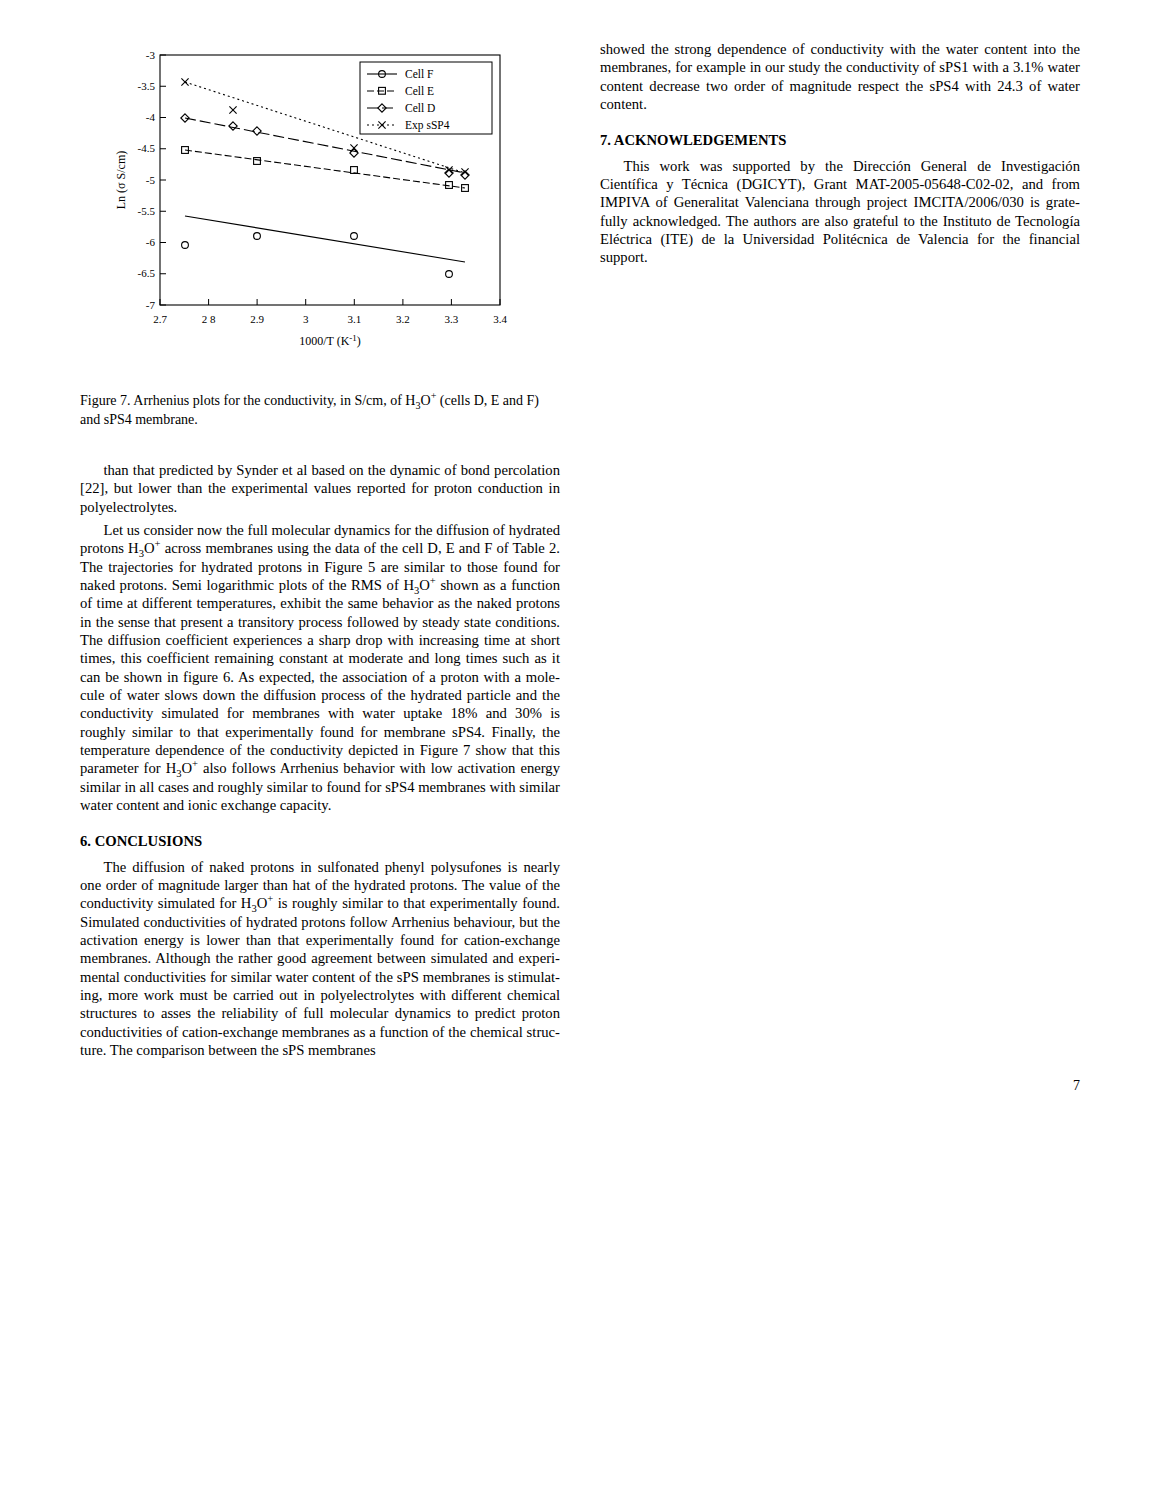-3 -3.5 -4 -4.5 -5 -5.5 -6 -6.5 -7 2.7 2 8 2.9 3 3.1 3.2 3.3 3.4 1000/T (K-1) Ln (σ S/cm) Cell F Cell E Cell D Exp sSP4
Figure 7. Arrhenius plots for the conductivity, in S/cm, of H3O+ (cells D, E and F) and sPS4 membrane.
than that predicted by Synder et al based on the dynamic of bond percolation [22], but lower than the experimental values reported for proton conduction in polyelectrolytes.
Let us consider now the full molecular dynamics for the diffusion of hydrated protons H3O+ across membranes using the data of the cell D, E and F of Table 2. The trajectories for hydrated protons in Figure 5 are similar to those found for naked protons. Semi logarithmic plots of the RMS of H3O+ shown as a function of time at different temperatures, exhibit the same behavior as the naked protons in the sense that present a transitory process followed by steady state conditions. The diffusion coefficient experiences a sharp drop with increasing time at short times, this coefficient remaining constant at moderate and long times such as it can be shown in figure 6. As expected, the association of a proton with a molecule of water slows down the diffusion process of the hydrated particle and the conductivity simulated for membranes with water uptake 18% and 30% is roughly similar to that experimentally found for membrane sPS4. Finally, the temperature dependence of the conductivity depicted in Figure 7 show that this parameter for H3O+ also follows Arrhenius behavior with low activation energy similar in all cases and roughly similar to found for sPS4 membranes with similar water content and ionic exchange capacity.
6. CONCLUSIONS
The diffusion of naked protons in sulfonated phenyl polysufones is nearly one order of magnitude larger than hat of the hydrated protons. The value of the conductivity simulated for H3O+ is roughly similar to that experimentally found. Simulated conductivities of hydrated protons follow Arrhenius behaviour, but the activation energy is lower than that experimentally found for cation-exchange membranes. Although the rather good agreement between simulated and experimental conductivities for similar water content of the sPS membranes is stimulating, more work must be carried out in polyelectrolytes with different chemical structures to asses the reliability of full molecular dynamics to predict proton conductivities of cation-exchange membranes as a function of the chemical structure. The comparison between the sPS membranes
showed the strong dependence of conductivity with the water content into the membranes, for example in our study the conductivity of sPS1 with a 3.1% water content decrease two order of magnitude respect the sPS4 with 24.3 of water content.
7. ACKNOWLEDGEMENTS
This work was supported by the Dirección General de Investigación Científica y Técnica (DGICYT), Grant MAT-2005-05648-C02-02, and from IMPIVA of Generalitat Valenciana through project IMCITA/2006/030 is gratefully acknowledged. The authors are also grateful to the Instituto de Tecnología Eléctrica (ITE) de la Universidad Politécnica de Valencia for the financial support.
7